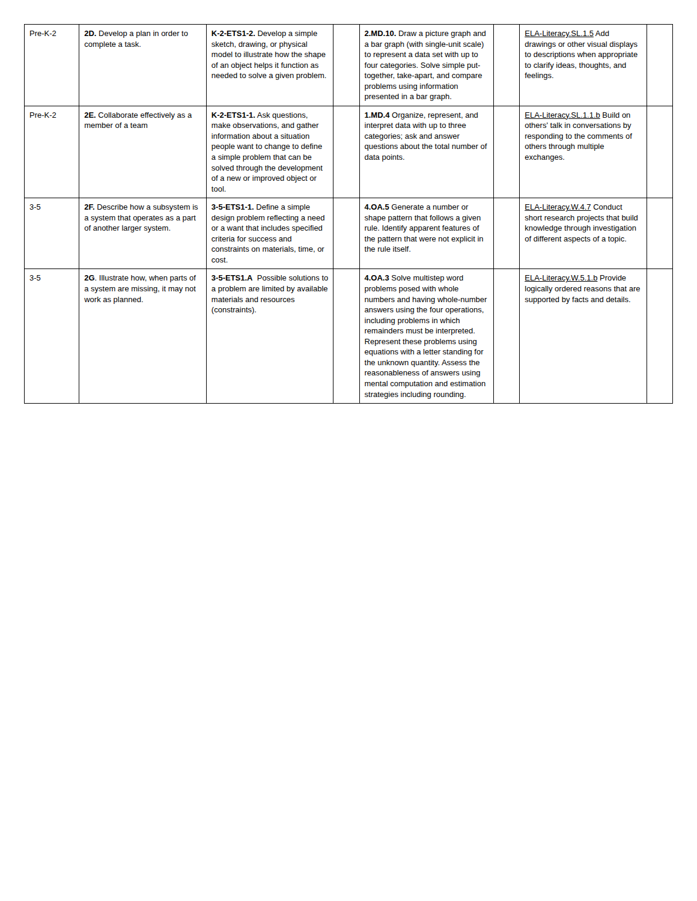| Pre-K-2 | 2D. Develop a plan in order to complete a task. | K-2-ETS1-2. Develop a simple sketch, drawing, or physical model to illustrate how the shape of an object helps it function as needed to solve a given problem. | | 2.MD.10. Draw a picture graph and a bar graph (with single-unit scale) to represent a data set with up to four categories. Solve simple put-together, take-apart, and compare problems using information presented in a bar graph. | | ELA-Literacy.SL.1.5 Add drawings or other visual displays to descriptions when appropriate to clarify ideas, thoughts, and feelings. | |
| Pre-K-2 | 2E. Collaborate effectively as a member of a team | K-2-ETS1-1. Ask questions, make observations, and gather information about a situation people want to change to define a simple problem that can be solved through the development of a new or improved object or tool. | | 1.MD.4 Organize, represent, and interpret data with up to three categories; ask and answer questions about the total number of data points. | | ELA-Literacy.SL.1.1.b Build on others' talk in conversations by responding to the comments of others through multiple exchanges. | |
| 3-5 | 2F. Describe how a subsystem is a system that operates as a part of another larger system. | 3-5-ETS1-1. Define a simple design problem reflecting a need or a want that includes specified criteria for success and constraints on materials, time, or cost. | | 4.OA.5 Generate a number or shape pattern that follows a given rule. Identify apparent features of the pattern that were not explicit in the rule itself. | | ELA-Literacy.W.4.7 Conduct short research projects that build knowledge through investigation of different aspects of a topic. | |
| 3-5 | 2G . Illustrate how, when parts of a system are missing, it may not work as planned. | 3-5-ETS1.A Possible solutions to a problem are limited by available materials and resources (constraints). | | 4.OA.3 Solve multistep word problems posed with whole numbers and having whole-number answers using the four operations, including problems in which remainders must be interpreted. Represent these problems using equations with a letter standing for the unknown quantity. Assess the reasonableness of answers using mental computation and estimation strategies including rounding. | | ELA-Literacy.W.5.1.b Provide logically ordered reasons that are supported by facts and details. | |